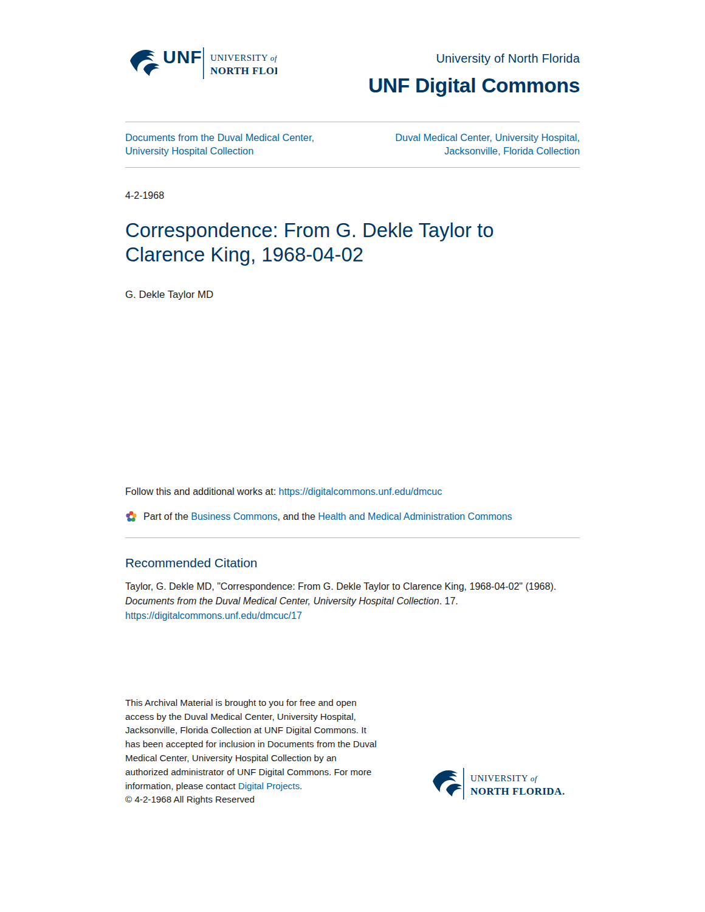University of North Florida UNF UNIVERSITY of NORTH FLORIDA.
University of North Florida
UNF Digital Commons
Documents from the Duval Medical Center,
University Hospital Collection
Duval Medical Center, University Hospital,
Jacksonville, Florida Collection
4-2-1968
Correspondence: From G. Dekle Taylor to Clarence King, 1968-04-02
G. Dekle Taylor MD
Follow this and additional works at: https://digitalcommons.unf.edu/dmcuc
Part of the Business Commons, and the Health and Medical Administration Commons
Recommended Citation
Taylor, G. Dekle MD, "Correspondence: From G. Dekle Taylor to Clarence King, 1968-04-02" (1968). Documents from the Duval Medical Center, University Hospital Collection. 17.
https://digitalcommons.unf.edu/dmcuc/17
This Archival Material is brought to you for free and open access by the Duval Medical Center, University Hospital, Jacksonville, Florida Collection at UNF Digital Commons. It has been accepted for inclusion in Documents from the Duval Medical Center, University Hospital Collection by an authorized administrator of UNF Digital Commons. For more information, please contact Digital Projects.
© 4-2-1968 All Rights Reserved
University of North Florida UNIVERSITY of NORTH FLORIDA.